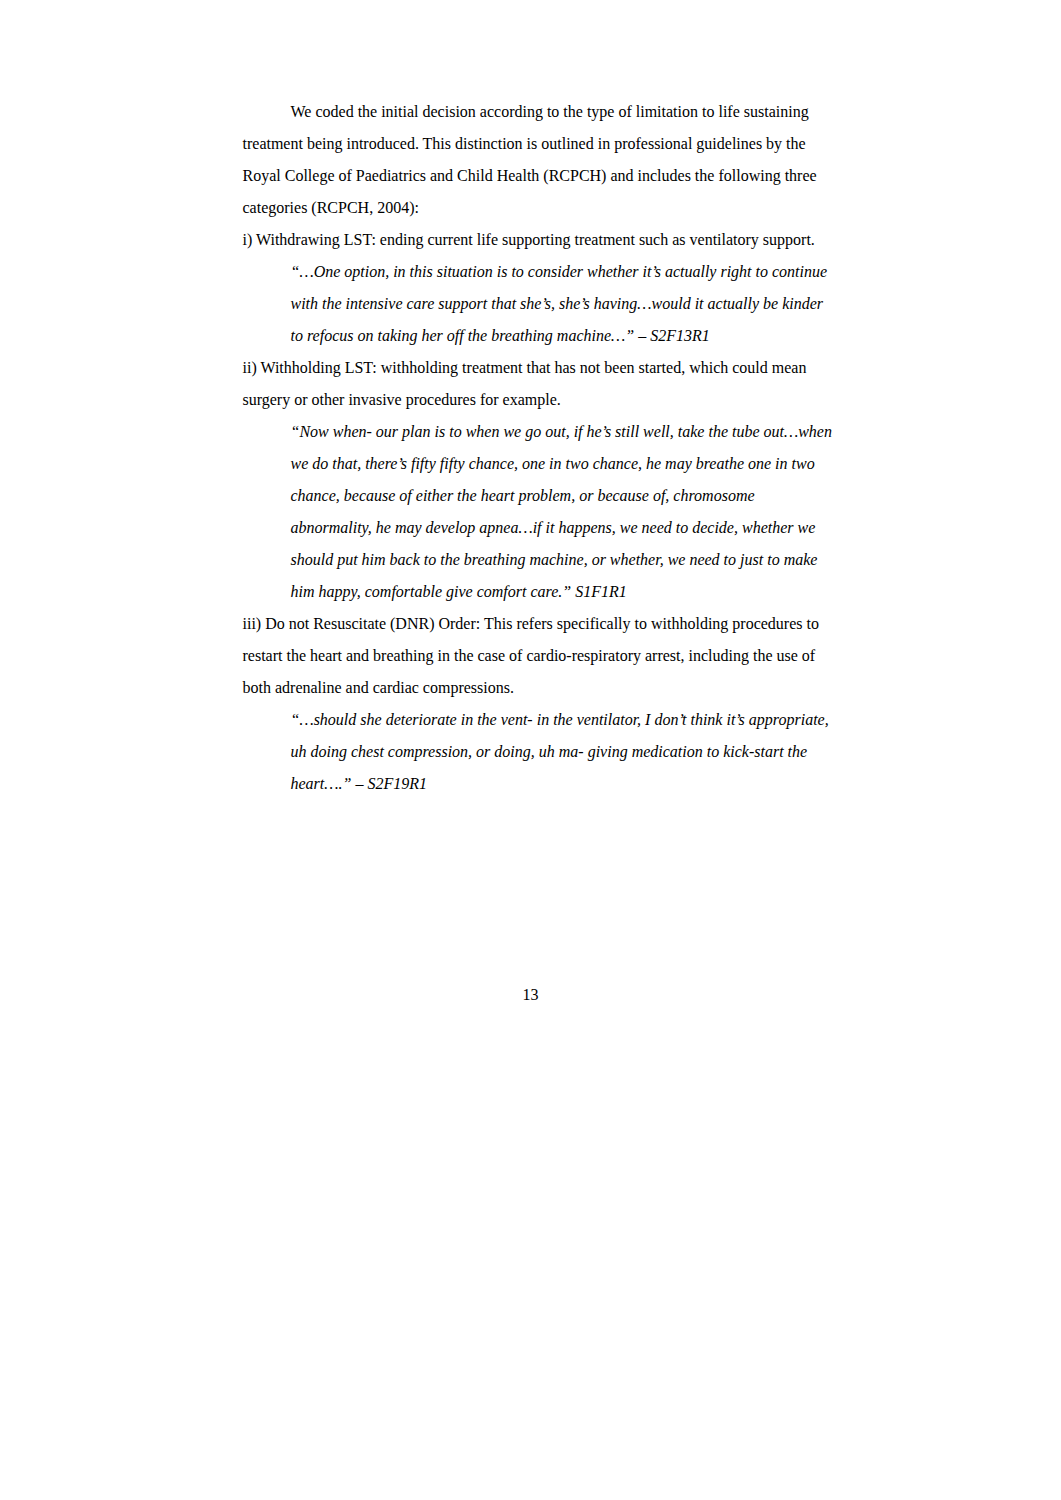We coded the initial decision according to the type of limitation to life sustaining treatment being introduced. This distinction is outlined in professional guidelines by the Royal College of Paediatrics and Child Health (RCPCH) and includes the following three categories (RCPCH, 2004):
i) Withdrawing LST: ending current life supporting treatment such as ventilatory support.
“…One option, in this situation is to consider whether it’s actually right to continue with the intensive care support that she’s, she’s having…would it actually be kinder to refocus on taking her off the breathing machine…” – S2F13R1
ii) Withholding LST: withholding treatment that has not been started, which could mean surgery or other invasive procedures for example.
“Now when- our plan is to when we go out, if he’s still well, take the tube out…when we do that, there’s fifty fifty chance, one in two chance, he may breathe one in two chance, because of either the heart problem, or because of, chromosome abnormality, he may develop apnea…if it happens, we need to decide, whether we should put him back to the breathing machine, or whether, we need to just to make him happy, comfortable give comfort care.” S1F1R1
iii) Do not Resuscitate (DNR) Order: This refers specifically to withholding procedures to restart the heart and breathing in the case of cardio-respiratory arrest, including the use of both adrenaline and cardiac compressions.
“…should she deteriorate in the vent- in the ventilator, I don’t think it’s appropriate, uh doing chest compression, or doing, uh ma- giving medication to kick-start the heart….” – S2F19R1
13